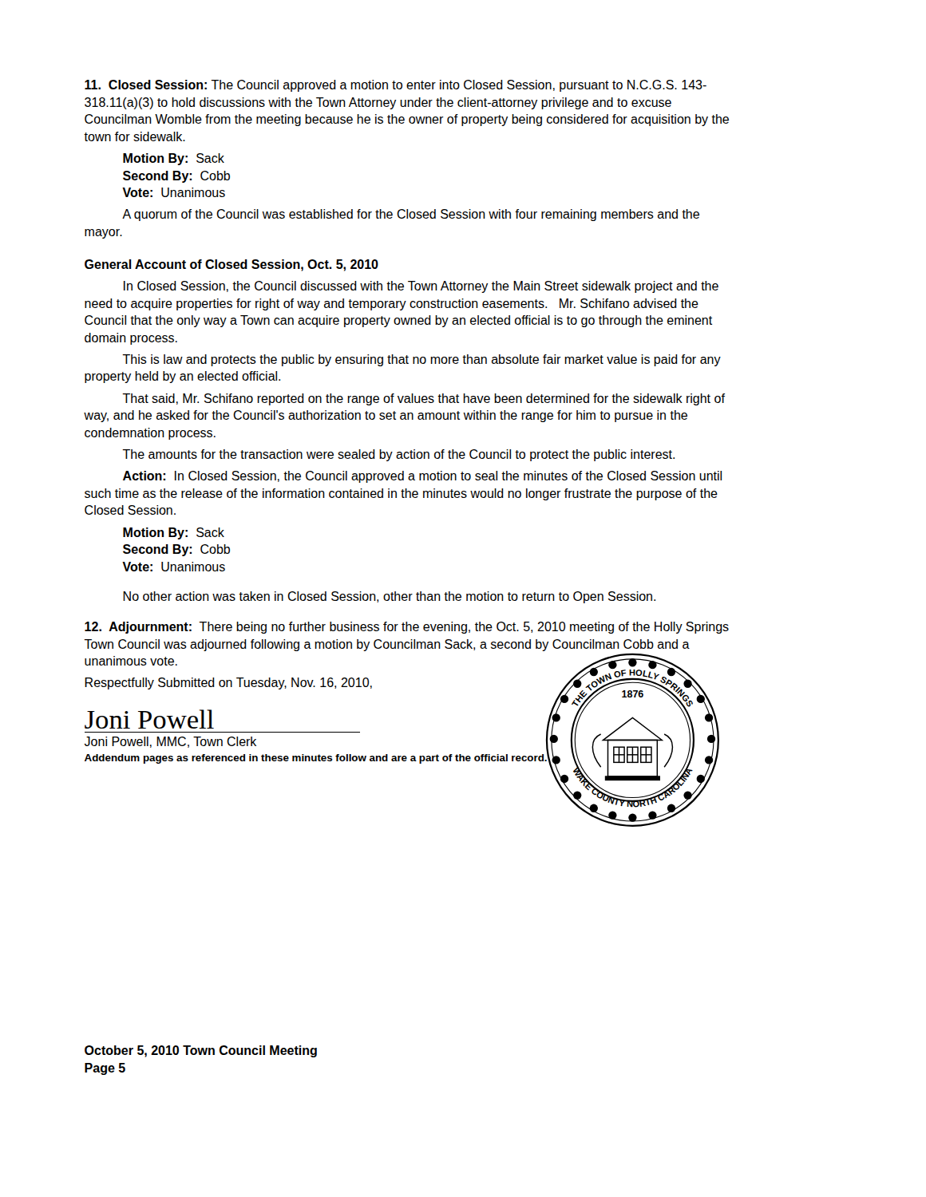11. Closed Session: The Council approved a motion to enter into Closed Session, pursuant to N.C.G.S. 143-318.11(a)(3) to hold discussions with the Town Attorney under the client-attorney privilege and to excuse Councilman Womble from the meeting because he is the owner of property being considered for acquisition by the town for sidewalk.
Motion By: Sack
Second By: Cobb
Vote: Unanimous
A quorum of the Council was established for the Closed Session with four remaining members and the mayor.
General Account of Closed Session, Oct. 5, 2010
In Closed Session, the Council discussed with the Town Attorney the Main Street sidewalk project and the need to acquire properties for right of way and temporary construction easements. Mr. Schifano advised the Council that the only way a Town can acquire property owned by an elected official is to go through the eminent domain process.
This is law and protects the public by ensuring that no more than absolute fair market value is paid for any property held by an elected official.
That said, Mr. Schifano reported on the range of values that have been determined for the sidewalk right of way, and he asked for the Council's authorization to set an amount within the range for him to pursue in the condemnation process.
The amounts for the transaction were sealed by action of the Council to protect the public interest.
Action: In Closed Session, the Council approved a motion to seal the minutes of the Closed Session until such time as the release of the information contained in the minutes would no longer frustrate the purpose of the Closed Session.
Motion By: Sack
Second By: Cobb
Vote: Unanimous
No other action was taken in Closed Session, other than the motion to return to Open Session.
12. Adjournment: There being no further business for the evening, the Oct. 5, 2010 meeting of the Holly Springs Town Council was adjourned following a motion by Councilman Sack, a second by Councilman Cobb and a unanimous vote.
THE TOWN OF HOLLY SPRINGS WAKE COUNTY NORTH CAROLINA 1876
Respectfully Submitted on Tuesday, Nov. 16, 2010,
Joni Powell
Joni Powell, MMC, Town Clerk
Addendum pages as referenced in these minutes follow and are a part of the official record.
October 5, 2010 Town Council Meeting
Page 5